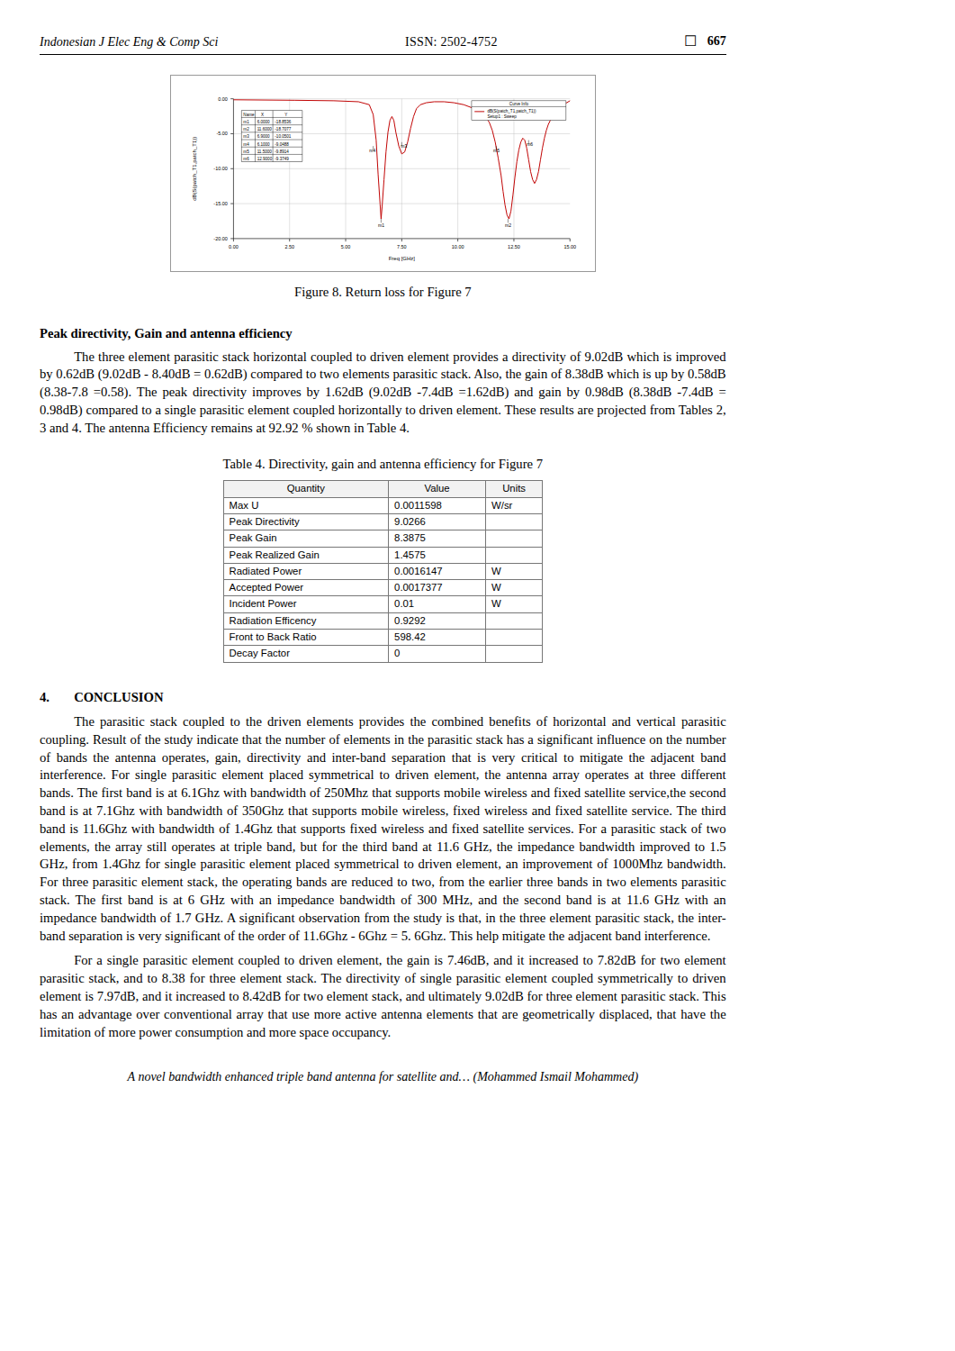Indonesian J Elec Eng & Comp Sci ISSN: 2502-4752 ☐667
0.00 -5.00 -10.00 -15.00 -20.00 0.00 2.50 5.00 7.50 10.00 12.50 15.00 Freq [GHz] dB(S(patch_T1,patch_T1)) m1 m4 m3 m2 m5 m6 Name X Y m1 6.0000 -18.8536 m2 11.6000 -18.7077 m3 6.9000 -10.0501 m4 6.1000 -9.0488 m5 11.5000 -9.8914 m6 12.9000 -9.3749 Curve Info dB(S(patch_T1,patch_T1)) Setup1 : Sweep
Figure 8. Return loss for Figure 7
Peak directivity, Gain and antenna efficiency
The three element parasitic stack horizontal coupled to driven element provides a directivity of 9.02dB which is improved by 0.62dB (9.02dB - 8.40dB = 0.62dB) compared to two elements parasitic stack. Also, the gain of 8.38dB which is up by 0.58dB (8.38-7.8 =0.58). The peak directivity improves by 1.62dB (9.02dB -7.4dB =1.62dB) and gain by 0.98dB (8.38dB -7.4dB = 0.98dB) compared to a single parasitic element coupled horizontally to driven element. These results are projected from Tables 2, 3 and 4. The antenna Efficiency remains at 92.92 % shown in Table 4.
Table 4. Directivity, gain and antenna efficiency for Figure 7
| Quantity | Value | Units |
| --- | --- | --- |
| Max U | 0.0011598 | W/sr |
| Peak Directivity | 9.0266 | |
| Peak Gain | 8.3875 | |
| Peak Realized Gain | 1.4575 | |
| Radiated Power | 0.0016147 | W |
| Accepted Power | 0.0017377 | W |
| Incident Power | 0.01 | W |
| Radiation Efficency | 0.9292 | |
| Front to Back Ratio | 598.42 | |
| Decay Factor | 0 | |
4. CONCLUSION
The parasitic stack coupled to the driven elements provides the combined benefits of horizontal and vertical parasitic coupling. Result of the study indicate that the number of elements in the parasitic stack has a significant influence on the number of bands the antenna operates, gain, directivity and inter-band separation that is very critical to mitigate the adjacent band interference. For single parasitic element placed symmetrical to driven element, the antenna array operates at three different bands. The first band is at 6.1Ghz with bandwidth of 250Mhz that supports mobile wireless and fixed satellite service,the second band is at 7.1Ghz with bandwidth of 350Ghz that supports mobile wireless, fixed wireless and fixed satellite service. The third band is 11.6Ghz with bandwidth of 1.4Ghz that supports fixed wireless and fixed satellite services. For a parasitic stack of two elements, the array still operates at triple band, but for the third band at 11.6 GHz, the impedance bandwidth improved to 1.5 GHz, from 1.4Ghz for single parasitic element placed symmetrical to driven element, an improvement of 1000Mhz bandwidth. For three parasitic element stack, the operating bands are reduced to two, from the earlier three bands in two elements parasitic stack. The first band is at 6 GHz with an impedance bandwidth of 300 MHz, and the second band is at 11.6 GHz with an impedance bandwidth of 1.7 GHz. A significant observation from the study is that, in the three element parasitic stack, the inter-band separation is very significant of the order of 11.6Ghz - 6Ghz = 5. 6Ghz. This help mitigate the adjacent band interference.
For a single parasitic element coupled to driven element, the gain is 7.46dB, and it increased to 7.82dB for two element parasitic stack, and to 8.38 for three element stack. The directivity of single parasitic element coupled symmetrically to driven element is 7.97dB, and it increased to 8.42dB for two element stack, and ultimately 9.02dB for three element parasitic stack. This has an advantage over conventional array that use more active antenna elements that are geometrically displaced, that have the limitation of more power consumption and more space occupancy.
A novel bandwidth enhanced triple band antenna for satellite and… (Mohammed Ismail Mohammed)